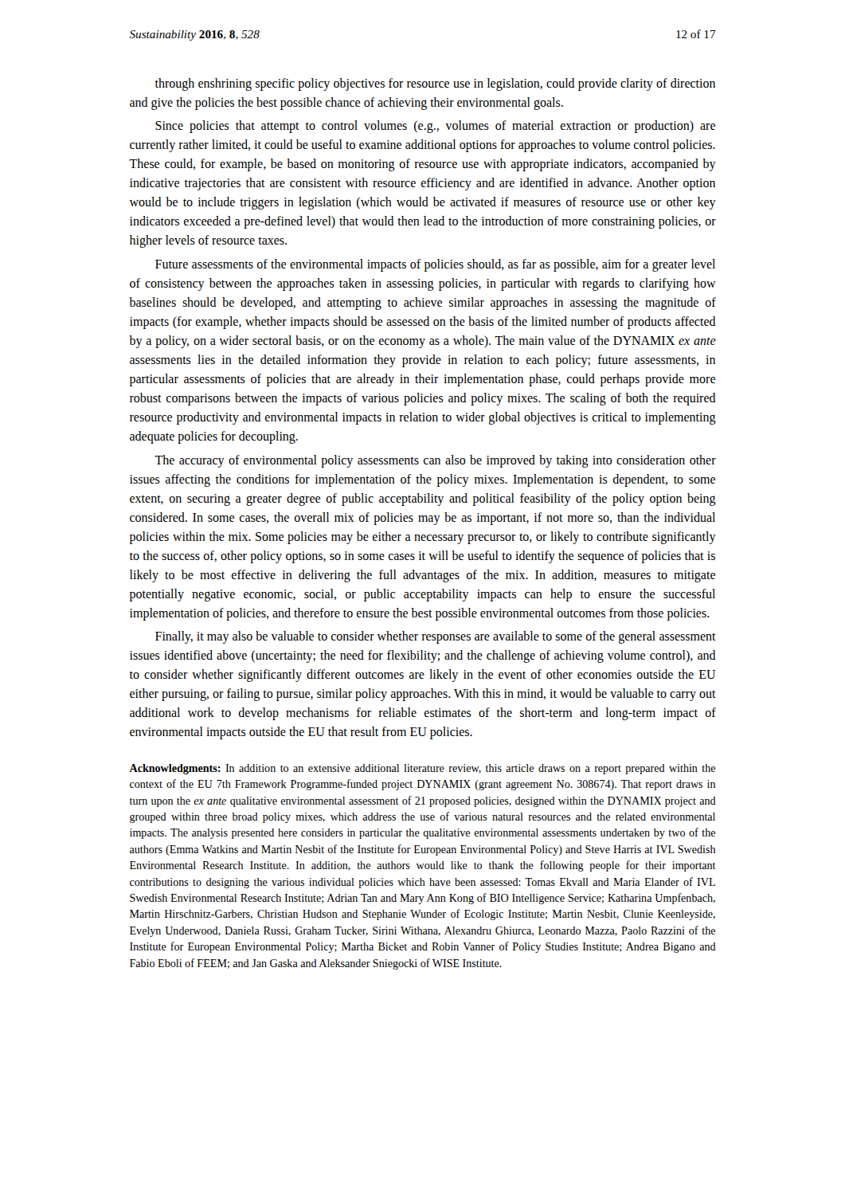Sustainability 2016, 8, 528 12 of 17
through enshrining specific policy objectives for resource use in legislation, could provide clarity of direction and give the policies the best possible chance of achieving their environmental goals.
Since policies that attempt to control volumes (e.g., volumes of material extraction or production) are currently rather limited, it could be useful to examine additional options for approaches to volume control policies. These could, for example, be based on monitoring of resource use with appropriate indicators, accompanied by indicative trajectories that are consistent with resource efficiency and are identified in advance. Another option would be to include triggers in legislation (which would be activated if measures of resource use or other key indicators exceeded a pre-defined level) that would then lead to the introduction of more constraining policies, or higher levels of resource taxes.
Future assessments of the environmental impacts of policies should, as far as possible, aim for a greater level of consistency between the approaches taken in assessing policies, in particular with regards to clarifying how baselines should be developed, and attempting to achieve similar approaches in assessing the magnitude of impacts (for example, whether impacts should be assessed on the basis of the limited number of products affected by a policy, on a wider sectoral basis, or on the economy as a whole). The main value of the DYNAMIX ex ante assessments lies in the detailed information they provide in relation to each policy; future assessments, in particular assessments of policies that are already in their implementation phase, could perhaps provide more robust comparisons between the impacts of various policies and policy mixes. The scaling of both the required resource productivity and environmental impacts in relation to wider global objectives is critical to implementing adequate policies for decoupling.
The accuracy of environmental policy assessments can also be improved by taking into consideration other issues affecting the conditions for implementation of the policy mixes. Implementation is dependent, to some extent, on securing a greater degree of public acceptability and political feasibility of the policy option being considered. In some cases, the overall mix of policies may be as important, if not more so, than the individual policies within the mix. Some policies may be either a necessary precursor to, or likely to contribute significantly to the success of, other policy options, so in some cases it will be useful to identify the sequence of policies that is likely to be most effective in delivering the full advantages of the mix. In addition, measures to mitigate potentially negative economic, social, or public acceptability impacts can help to ensure the successful implementation of policies, and therefore to ensure the best possible environmental outcomes from those policies.
Finally, it may also be valuable to consider whether responses are available to some of the general assessment issues identified above (uncertainty; the need for flexibility; and the challenge of achieving volume control), and to consider whether significantly different outcomes are likely in the event of other economies outside the EU either pursuing, or failing to pursue, similar policy approaches. With this in mind, it would be valuable to carry out additional work to develop mechanisms for reliable estimates of the short-term and long-term impact of environmental impacts outside the EU that result from EU policies.
Acknowledgments: In addition to an extensive additional literature review, this article draws on a report prepared within the context of the EU 7th Framework Programme-funded project DYNAMIX (grant agreement No. 308674). That report draws in turn upon the ex ante qualitative environmental assessment of 21 proposed policies, designed within the DYNAMIX project and grouped within three broad policy mixes, which address the use of various natural resources and the related environmental impacts. The analysis presented here considers in particular the qualitative environmental assessments undertaken by two of the authors (Emma Watkins and Martin Nesbit of the Institute for European Environmental Policy) and Steve Harris at IVL Swedish Environmental Research Institute. In addition, the authors would like to thank the following people for their important contributions to designing the various individual policies which have been assessed: Tomas Ekvall and Maria Elander of IVL Swedish Environmental Research Institute; Adrian Tan and Mary Ann Kong of BIO Intelligence Service; Katharina Umpfenbach, Martin Hirschnitz-Garbers, Christian Hudson and Stephanie Wunder of Ecologic Institute; Martin Nesbit, Clunie Keenleyside, Evelyn Underwood, Daniela Russi, Graham Tucker, Sirini Withana, Alexandru Ghiurca, Leonardo Mazza, Paolo Razzini of the Institute for European Environmental Policy; Martha Bicket and Robin Vanner of Policy Studies Institute; Andrea Bigano and Fabio Eboli of FEEM; and Jan Gaska and Aleksander Sniegocki of WISE Institute.